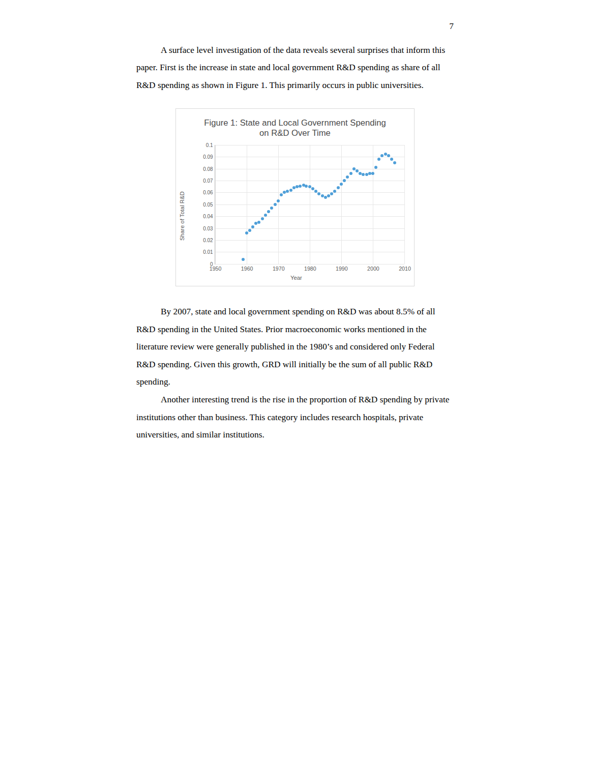7
A surface level investigation of the data reveals several surprises that inform this paper. First is the increase in state and local government R&D spending as share of all R&D spending as shown in Figure 1. This primarily occurs in public universities.
Figure 1: State and Local Government Spending
on R&D Over Time
Share of Total R&D
0.1
0.09
0.08
0.07
0.06
0.05
0.04
0.03
0.02
0.01
0
1950
1960
1970
1980
1990
2000
2010
Year
By 2007, state and local government spending on R&D was about 8.5% of all R&D spending in the United States. Prior macroeconomic works mentioned in the literature review were generally published in the 1980’s and considered only Federal R&D spending. Given this growth, GRD will initially be the sum of all public R&D spending.
Another interesting trend is the rise in the proportion of R&D spending by private institutions other than business. This category includes research hospitals, private universities, and similar institutions.